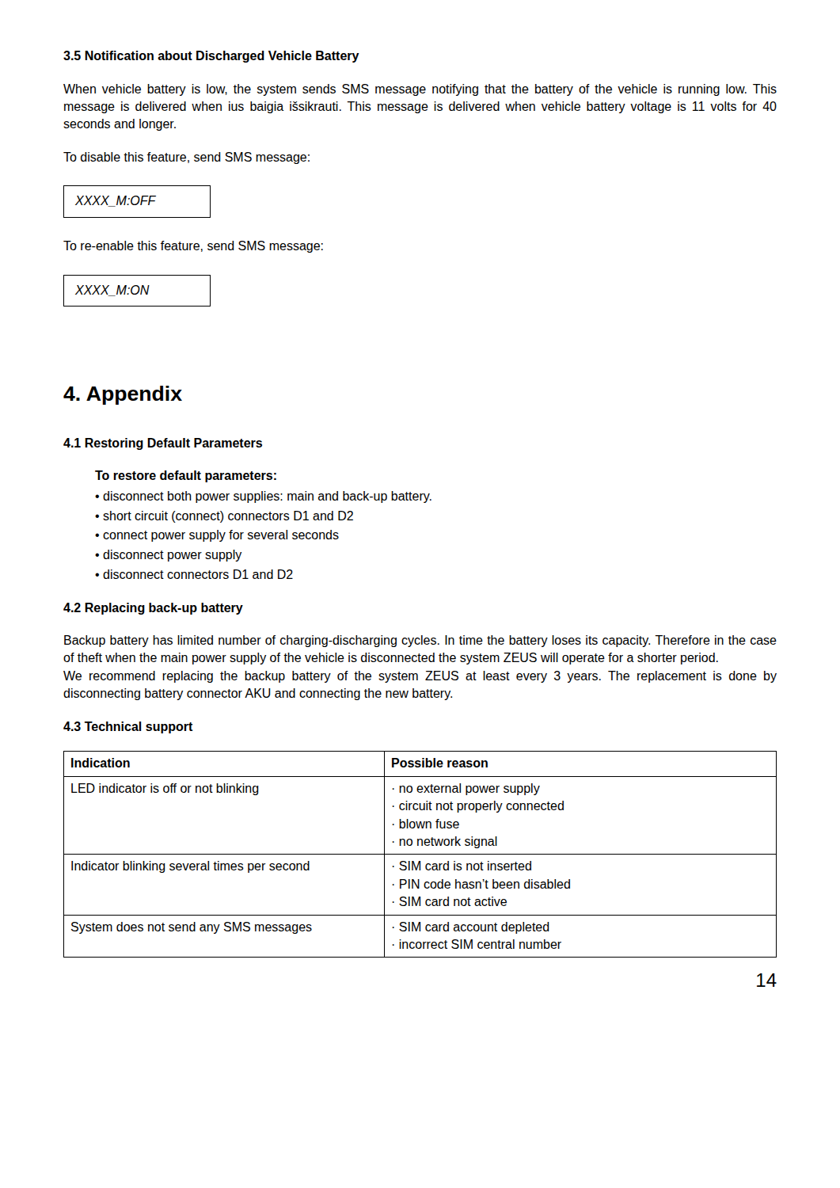3.5 Notification about Discharged Vehicle Battery
When vehicle battery is low, the system sends SMS message notifying that the battery of the vehicle is running low. This message is delivered when ius baigia išsikrauti. This message is delivered when vehicle battery voltage is 11 volts for 40 seconds and longer.
To disable this feature, send SMS message:
XXXX_M:OFF
To re-enable this feature, send SMS message:
XXXX_M:ON
4. Appendix
4.1 Restoring Default Parameters
To restore default parameters:
disconnect both power supplies: main and back-up battery.
short circuit (connect) connectors D1 and D2
connect power supply for several seconds
disconnect power supply
disconnect connectors D1 and D2
4.2 Replacing back-up battery
Backup battery has limited number of charging-discharging cycles. In time the battery loses its capacity. Therefore in the case of theft when the main power supply of the vehicle is disconnected the system ZEUS will operate for a shorter period.
We recommend replacing the backup battery of the system ZEUS at least every 3 years. The replacement is done by disconnecting battery connector AKU and connecting the new battery.
4.3 Technical support
| Indication | Possible reason |
| --- | --- |
| LED indicator is off or not blinking | no external power supply circuit not properly connected blown fuse no network signal |
| Indicator blinking several times per second | SIM card is not inserted PIN code hasn’t been disabled SIM card not active |
| System does not send any SMS messages | SIM card account depleted incorrect SIM central number |
14